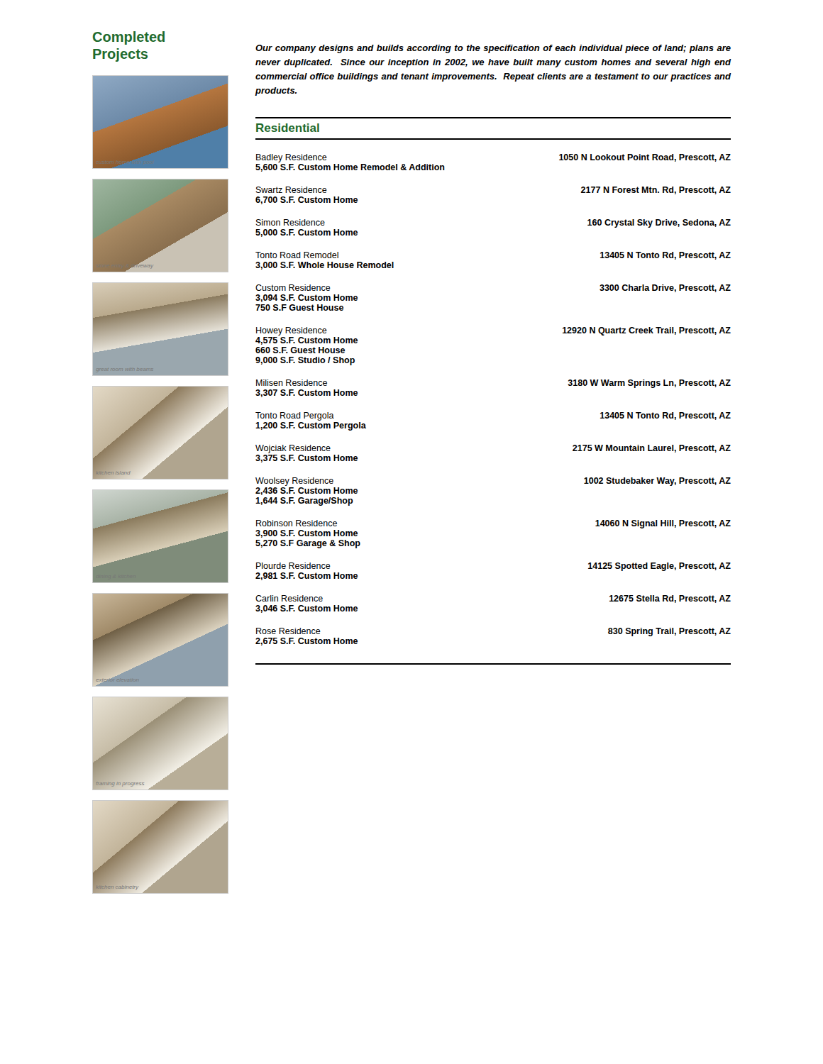Completed
Projects
custom home with pool
stone entry & driveway
great room with beams
kitchen island
dining & kitchen
exterior elevation
framing in progress
kitchen cabinetry
Our company designs and builds according to the specification of each individual piece of land; plans are never duplicated. Since our inception in 2002, we have built many custom homes and several high end commercial office buildings and tenant improvements. Repeat clients are a testament to our practices and products.
Residential
| Badley Residence 5,600 S.F. Custom Home Remodel & Addition | 1050 N Lookout Point Road, Prescott, AZ |
| Swartz Residence 6,700 S.F. Custom Home | 2177 N Forest Mtn. Rd, Prescott, AZ |
| Simon Residence 5,000 S.F. Custom Home | 160 Crystal Sky Drive, Sedona, AZ |
| Tonto Road Remodel 3,000 S.F. Whole House Remodel | 13405 N Tonto Rd, Prescott, AZ |
| Custom Residence 3,094 S.F. Custom Home 750 S.F Guest House | 3300 Charla Drive, Prescott, AZ |
| Howey Residence 4,575 S.F. Custom Home 660 S.F. Guest House 9,000 S.F. Studio / Shop | 12920 N Quartz Creek Trail, Prescott, AZ |
| Milisen Residence 3,307 S.F. Custom Home | 3180 W Warm Springs Ln, Prescott, AZ |
| Tonto Road Pergola 1,200 S.F. Custom Pergola | 13405 N Tonto Rd, Prescott, AZ |
| Wojciak Residence 3,375 S.F. Custom Home | 2175 W Mountain Laurel, Prescott, AZ |
| Woolsey Residence 2,436 S.F. Custom Home 1,644 S.F. Garage/Shop | 1002 Studebaker Way, Prescott, AZ |
| Robinson Residence 3,900 S.F. Custom Home 5,270 S.F Garage & Shop | 14060 N Signal Hill, Prescott, AZ |
| Plourde Residence 2,981 S.F. Custom Home | 14125 Spotted Eagle, Prescott, AZ |
| Carlin Residence 3,046 S.F. Custom Home | 12675 Stella Rd, Prescott, AZ |
| Rose Residence 2,675 S.F. Custom Home | 830 Spring Trail, Prescott, AZ |